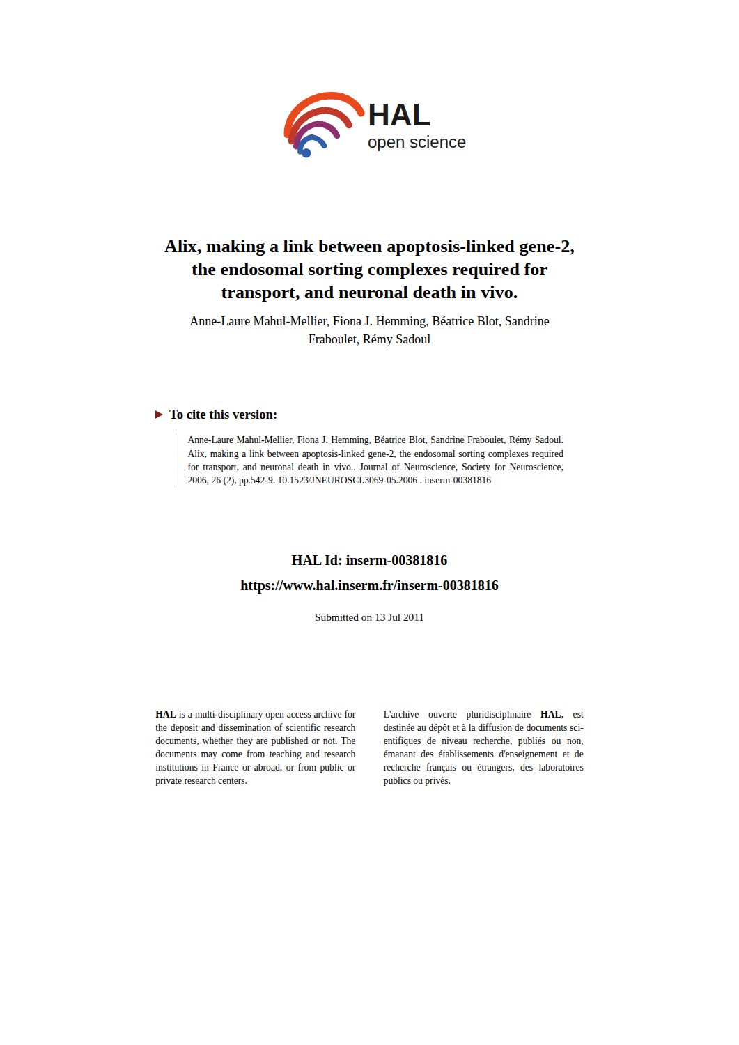HAL open science
Alix, making a link between apoptosis-linked gene-2, the endosomal sorting complexes required for transport, and neuronal death in vivo.
Anne-Laure Mahul-Mellier, Fiona J. Hemming, Béatrice Blot, Sandrine
Fraboulet, Rémy Sadoul
To cite this version:
Anne-Laure Mahul-Mellier, Fiona J. Hemming, Béatrice Blot, Sandrine Fraboulet, Rémy Sadoul. Alix, making a link between apoptosis-linked gene-2, the endosomal sorting complexes required for transport, and neuronal death in vivo.. Journal of Neuroscience, Society for Neuroscience, 2006, 26 (2), pp.542-9. 10.1523/JNEUROSCI.3069-05.2006 . inserm-00381816
HAL Id: inserm-00381816
https://www.hal.inserm.fr/inserm-00381816
Submitted on 13 Jul 2011
HAL is a multi-disciplinary open access archive for the deposit and dissemination of scientific research documents, whether they are published or not. The documents may come from teaching and research institutions in France or abroad, or from public or private research centers.
L'archive ouverte pluridisciplinaire HAL, est destinée au dépôt et à la diffusion de documents scientifiques de niveau recherche, publiés ou non, émanant des établissements d'enseignement et de recherche français ou étrangers, des laboratoires publics ou privés.